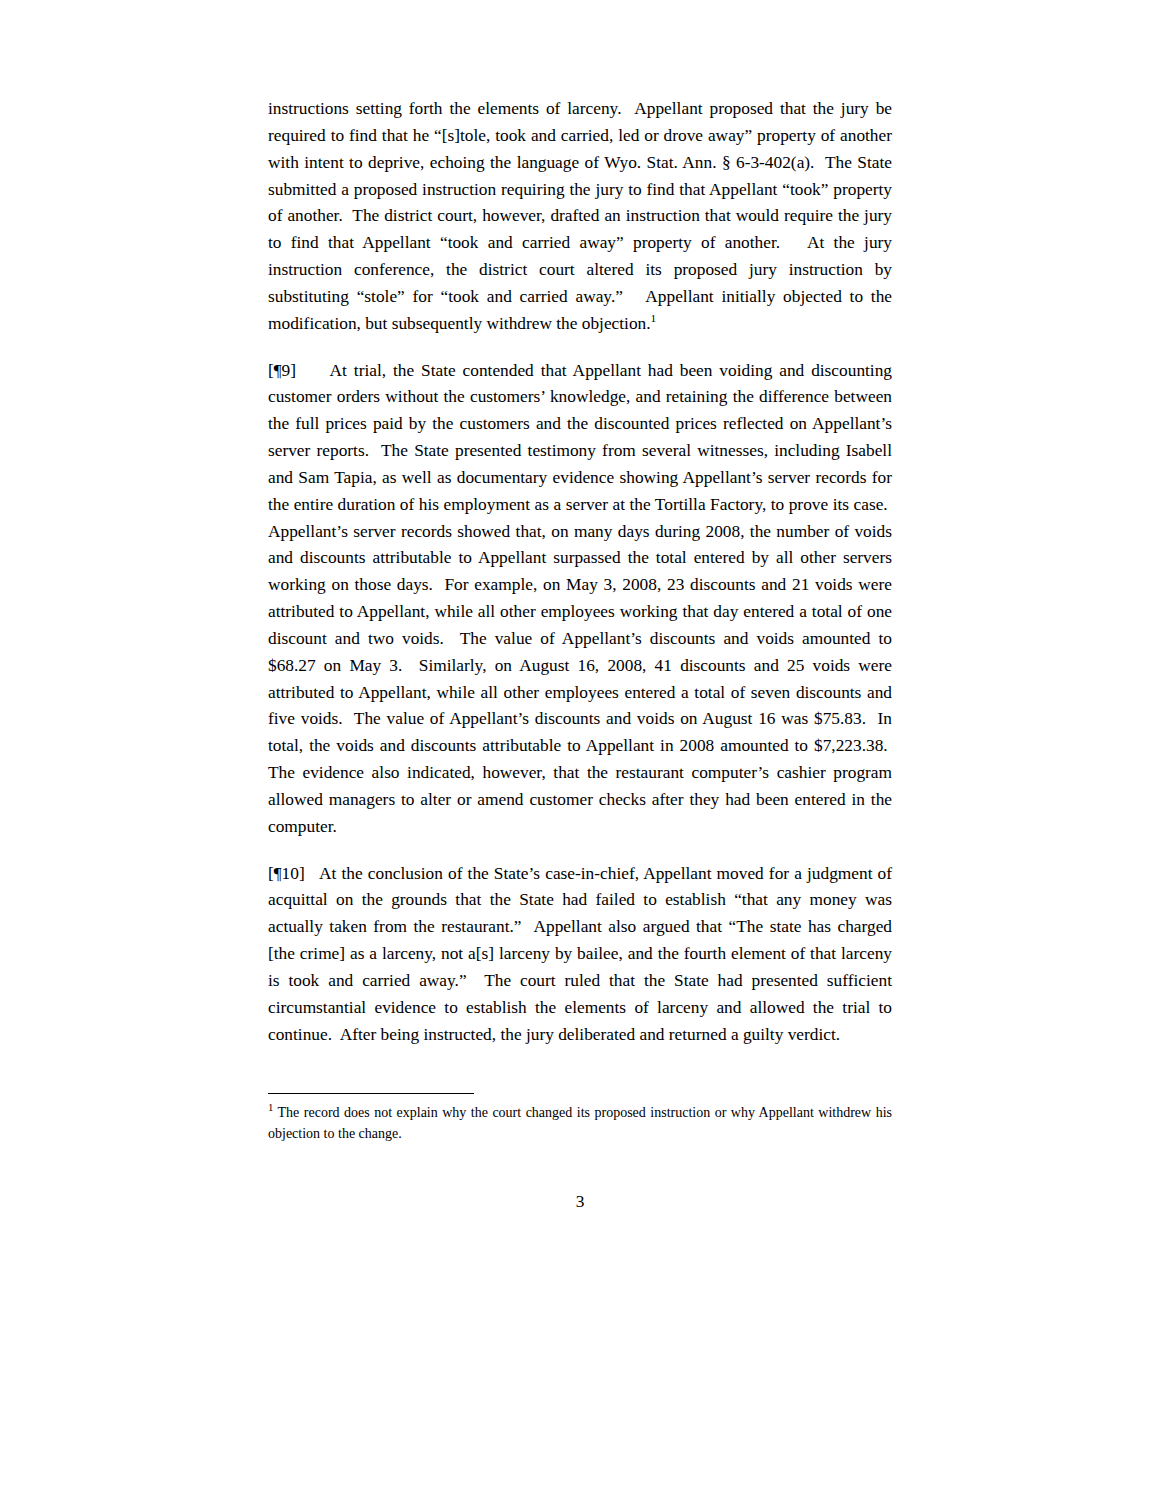instructions setting forth the elements of larceny. Appellant proposed that the jury be required to find that he “[s]tole, took and carried, led or drove away” property of another with intent to deprive, echoing the language of Wyo. Stat. Ann. § 6-3-402(a). The State submitted a proposed instruction requiring the jury to find that Appellant “took” property of another. The district court, however, drafted an instruction that would require the jury to find that Appellant “took and carried away” property of another. At the jury instruction conference, the district court altered its proposed jury instruction by substituting “stole” for “took and carried away.” Appellant initially objected to the modification, but subsequently withdrew the objection.1
[¶9] At trial, the State contended that Appellant had been voiding and discounting customer orders without the customers’ knowledge, and retaining the difference between the full prices paid by the customers and the discounted prices reflected on Appellant’s server reports. The State presented testimony from several witnesses, including Isabell and Sam Tapia, as well as documentary evidence showing Appellant’s server records for the entire duration of his employment as a server at the Tortilla Factory, to prove its case. Appellant’s server records showed that, on many days during 2008, the number of voids and discounts attributable to Appellant surpassed the total entered by all other servers working on those days. For example, on May 3, 2008, 23 discounts and 21 voids were attributed to Appellant, while all other employees working that day entered a total of one discount and two voids. The value of Appellant’s discounts and voids amounted to $68.27 on May 3. Similarly, on August 16, 2008, 41 discounts and 25 voids were attributed to Appellant, while all other employees entered a total of seven discounts and five voids. The value of Appellant’s discounts and voids on August 16 was $75.83. In total, the voids and discounts attributable to Appellant in 2008 amounted to $7,223.38. The evidence also indicated, however, that the restaurant computer’s cashier program allowed managers to alter or amend customer checks after they had been entered in the computer.
[¶10] At the conclusion of the State’s case-in-chief, Appellant moved for a judgment of acquittal on the grounds that the State had failed to establish “that any money was actually taken from the restaurant.” Appellant also argued that “The state has charged [the crime] as a larceny, not a[s] larceny by bailee, and the fourth element of that larceny is took and carried away.” The court ruled that the State had presented sufficient circumstantial evidence to establish the elements of larceny and allowed the trial to continue. After being instructed, the jury deliberated and returned a guilty verdict.
1 The record does not explain why the court changed its proposed instruction or why Appellant withdrew his objection to the change.
3